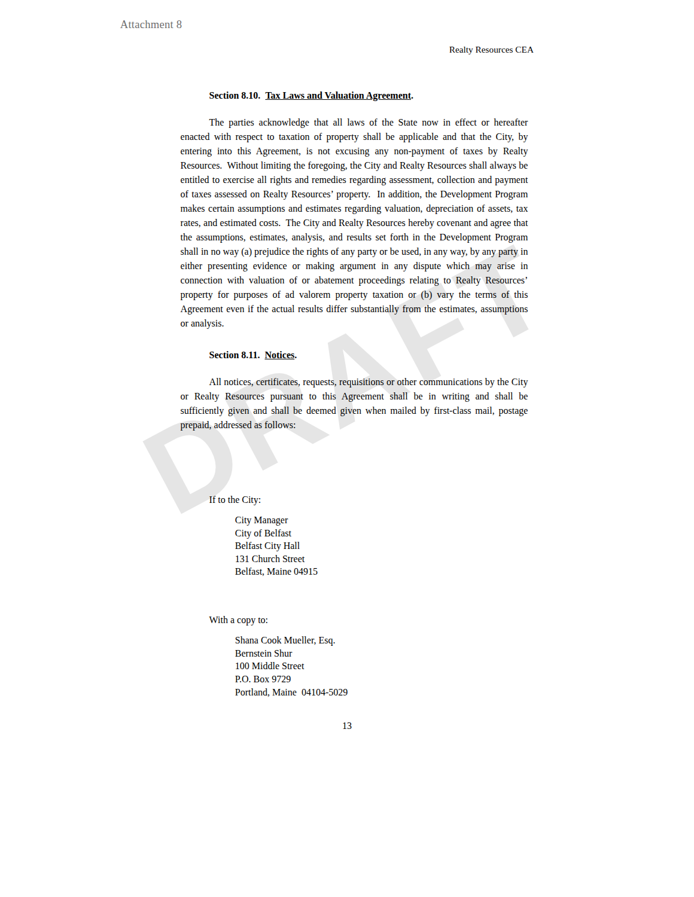Attachment 8
DRAFT
Realty Resources CEA
Section 8.10. Tax Laws and Valuation Agreement.
The parties acknowledge that all laws of the State now in effect or hereafter enacted with respect to taxation of property shall be applicable and that the City, by entering into this Agreement, is not excusing any non-payment of taxes by Realty Resources. Without limiting the foregoing, the City and Realty Resources shall always be entitled to exercise all rights and remedies regarding assessment, collection and payment of taxes assessed on Realty Resources’ property. In addition, the Development Program makes certain assumptions and estimates regarding valuation, depreciation of assets, tax rates, and estimated costs. The City and Realty Resources hereby covenant and agree that the assumptions, estimates, analysis, and results set forth in the Development Program shall in no way (a) prejudice the rights of any party or be used, in any way, by any party in either presenting evidence or making argument in any dispute which may arise in connection with valuation of or abatement proceedings relating to Realty Resources’ property for purposes of ad valorem property taxation or (b) vary the terms of this Agreement even if the actual results differ substantially from the estimates, assumptions or analysis.
Section 8.11. Notices.
All notices, certificates, requests, requisitions or other communications by the City or Realty Resources pursuant to this Agreement shall be in writing and shall be sufficiently given and shall be deemed given when mailed by first-class mail, postage prepaid, addressed as follows:
If to the City:
City Manager
City of Belfast
Belfast City Hall
131 Church Street
Belfast, Maine 04915
With a copy to:
Shana Cook Mueller, Esq.
Bernstein Shur
100 Middle Street
P.O. Box 9729
Portland, Maine 04104-5029
13